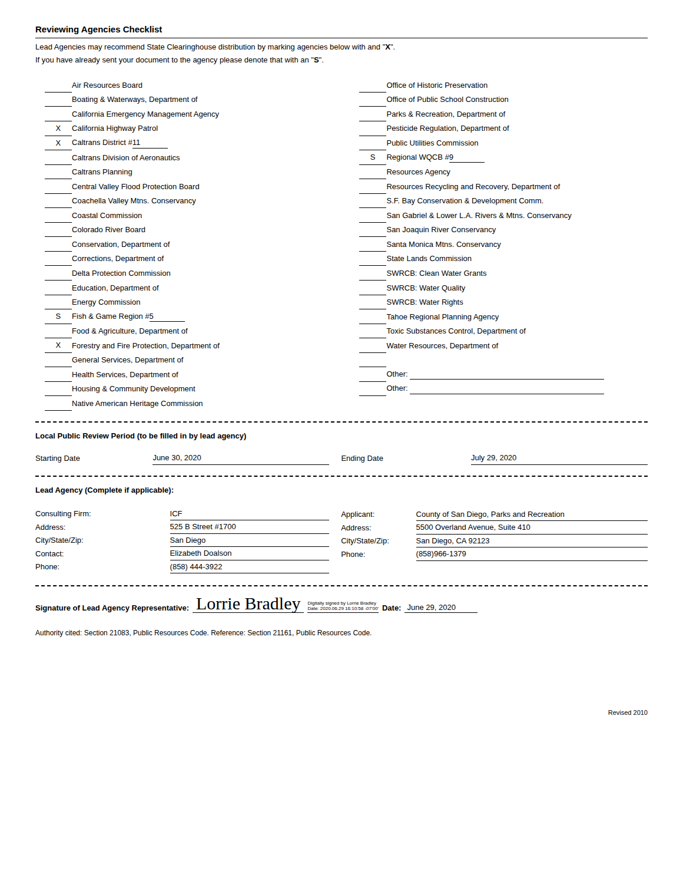Reviewing Agencies Checklist
Lead Agencies may recommend State Clearinghouse distribution by marking agencies below with and "X".
If you have already sent your document to the agency please denote that with an "S".
| | | Air Resources Board | | | Office of Historic Preservation |
| | | Boating & Waterways, Department of | | | Office of Public School Construction |
| | | California Emergency Management Agency | | | Parks & Recreation, Department of |
| | X | California Highway Patrol | | | Pesticide Regulation, Department of |
| | X | Caltrans District # 11 | | | Public Utilities Commission |
| | | Caltrans Division of Aeronautics | | S | Regional WQCB # 9 |
| | | Caltrans Planning | | | Resources Agency |
| | | Central Valley Flood Protection Board | | | Resources Recycling and Recovery, Department of |
| | | Coachella Valley Mtns. Conservancy | | | S.F. Bay Conservation & Development Comm. |
| | | Coastal Commission | | | San Gabriel & Lower L.A. Rivers & Mtns. Conservancy |
| | | Colorado River Board | | | San Joaquin River Conservancy |
| | | Conservation, Department of | | | Santa Monica Mtns. Conservancy |
| | | Corrections, Department of | | | State Lands Commission |
| | | Delta Protection Commission | | | SWRCB: Clean Water Grants |
| | | Education, Department of | | | SWRCB: Water Quality |
| | | Energy Commission | | | SWRCB: Water Rights |
| | S | Fish & Game Region # 5 | | | Tahoe Regional Planning Agency |
| | | Food & Agriculture, Department of | | | Toxic Substances Control, Department of |
| | X | Forestry and Fire Protection, Department of | | | Water Resources, Department of |
| | | General Services, Department of | | | |
| | | Health Services, Department of | | | Other: |
| | | Housing & Community Development | | | Other: |
| | | Native American Heritage Commission | | | |
Local Public Review Period (to be filled in by lead agency)
| Starting Date | June 30, 2020 | Ending Date | July 29, 2020 |
Lead Agency (Complete if applicable):
| / Consulting Firm: / ICF / / Address: / 525 B Street #1700 / / City/State/Zip: / San Diego / / Contact: / Elizabeth Doalson / / Phone: / (858) 444-3922 / | / Applicant: / County of San Diego, Parks and Recreation / / Address: / 5500 Overland Avenue, Suite 410 / / City/State/Zip: / San Diego, CA 92123 / / Phone: / (858)966-1379 / |
Signature of Lead Agency Representative: Lorrie Bradley Digitally signed by Lorrie Bradley
Date: 2020.06.29 16:10:58 -07'00' Date: June 29, 2020
Authority cited: Section 21083, Public Resources Code. Reference: Section 21161, Public Resources Code.
Revised 2010